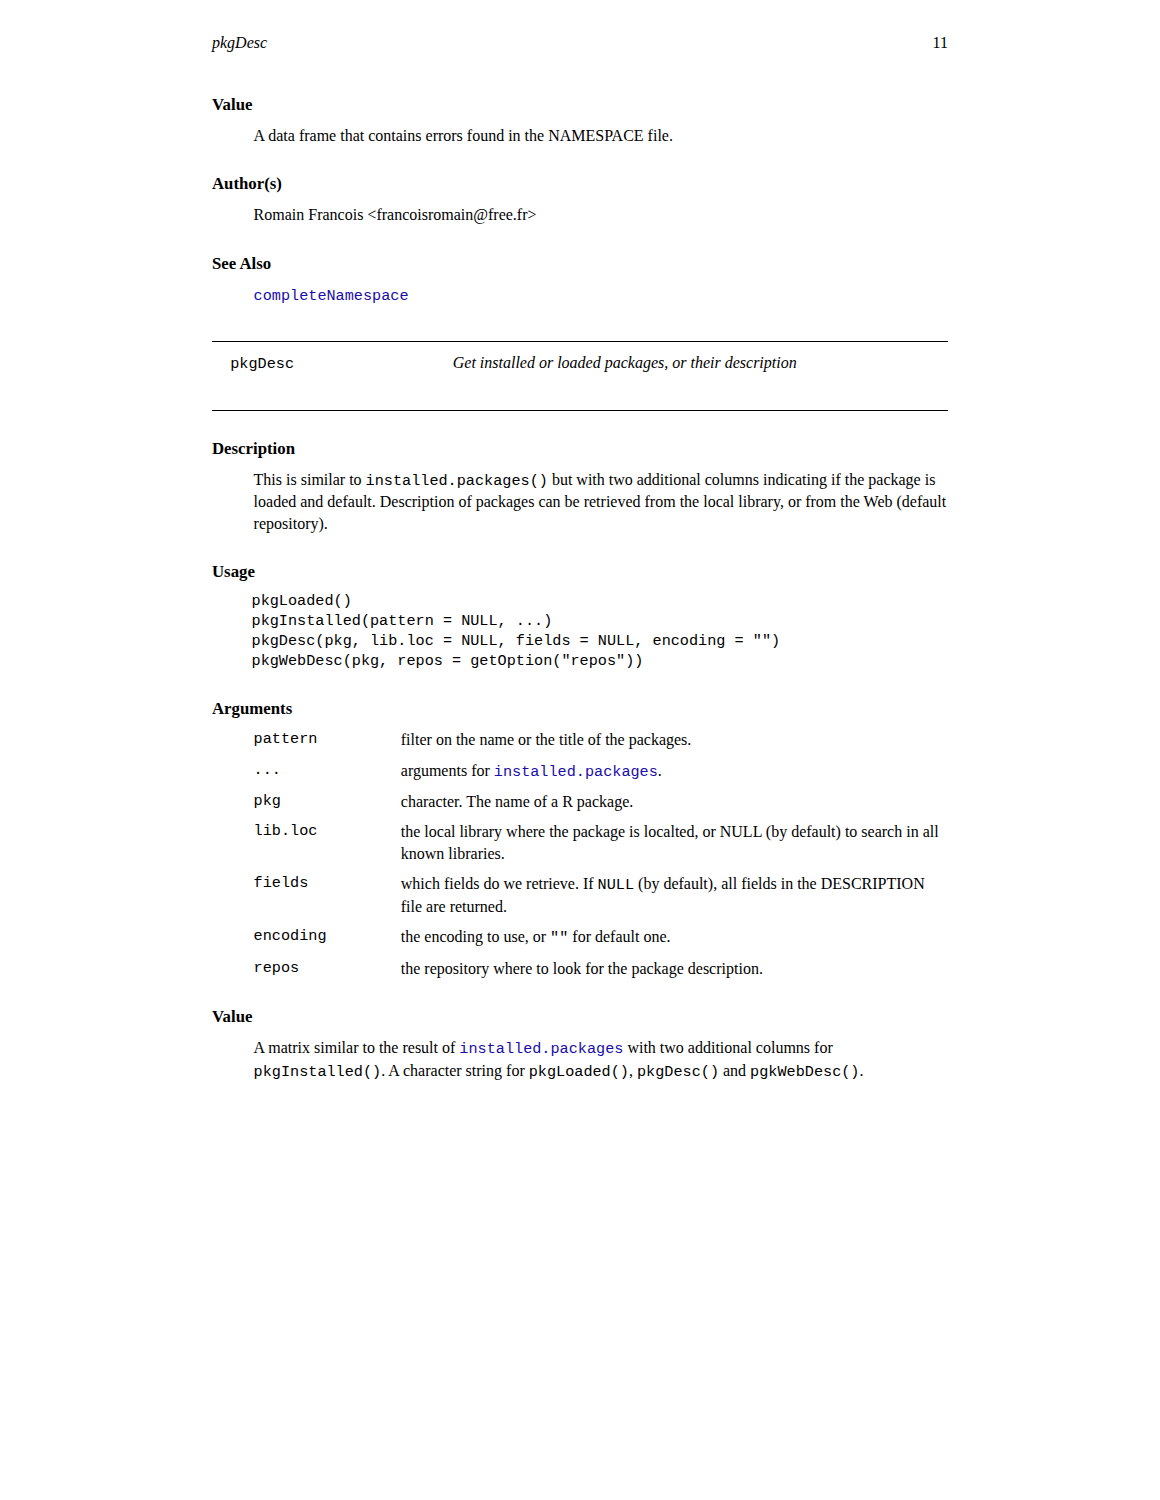pkgDesc 11
Value
A data frame that contains errors found in the NAMESPACE file.
Author(s)
Romain Francois <francoisromain@free.fr>
See Also
completeNamespace
pkgDesc Get installed or loaded packages, or their description
Description
This is similar to installed.packages() but with two additional columns indicating if the package is loaded and default. Description of packages can be retrieved from the local library, or from the Web (default repository).
Usage
pkgLoaded()
pkgInstalled(pattern = NULL, ...)
pkgDesc(pkg, lib.loc = NULL, fields = NULL, encoding = "")
pkgWebDesc(pkg, repos = getOption("repos"))
Arguments
pattern
filter on the name or the title of the packages.
...
arguments for installed.packages.
pkg
character. The name of a R package.
lib.loc
the local library where the package is localted, or NULL (by default) to search in all known libraries.
fields
which fields do we retrieve. If NULL (by default), all fields in the DESCRIPTION file are returned.
encoding
the encoding to use, or "" for default one.
repos
the repository where to look for the package description.
Value
A matrix similar to the result of installed.packages with two additional columns for pkgInstalled(). A character string for pkgLoaded(), pkgDesc() and pgkWebDesc().